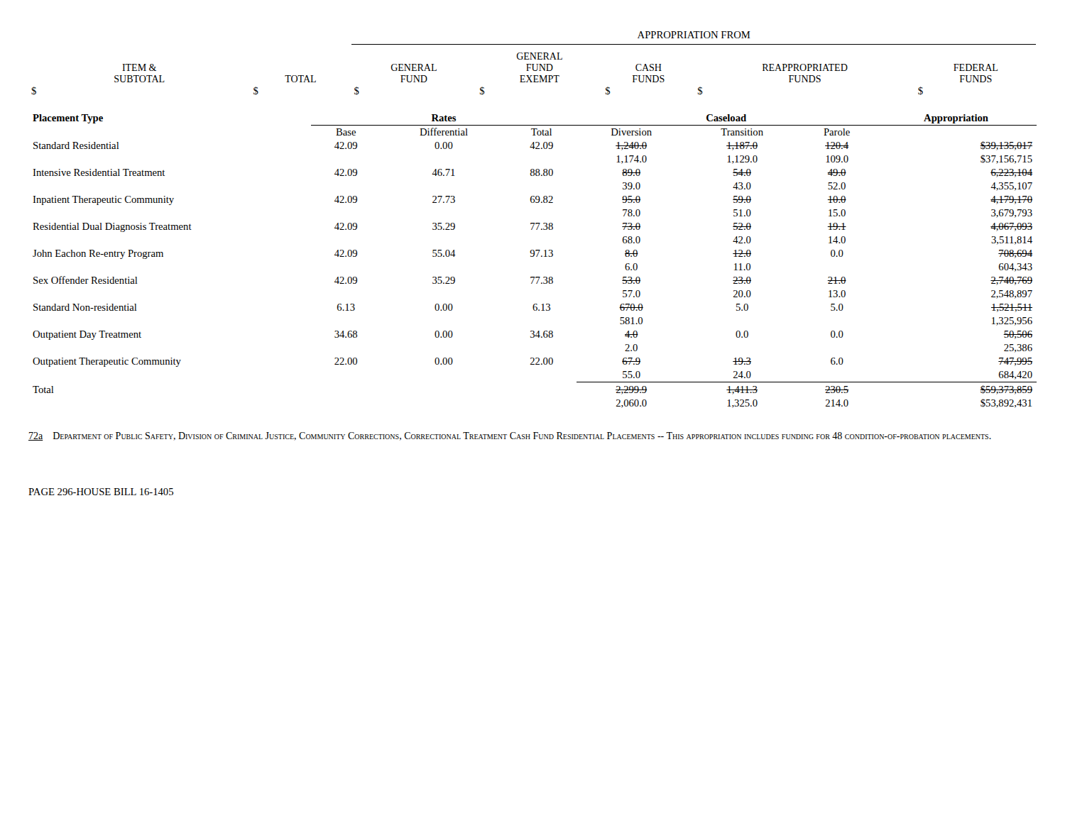| | | APPROPRIATION FROM |
| ITEM & SUBTOTAL | TOTAL | GENERAL FUND | GENERAL FUND EXEMPT | CASH FUNDS | REAPPROPRIATED FUNDS | FEDERAL FUNDS |
| $ | $ | $ | $ | $ | $ | $ |
| Placement Type | Rates | Caseload | Appropriation |
| --- | --- | --- | --- |
| | Base | Differential | Total | Diversion | Transition | Parole | |
| Standard Residential | 42.09 | 0.00 | 42.09 | 1,240.0 | 1,187.0 | 120.4 | $39,135,017 |
| | | | | 1,174.0 | 1,129.0 | 109.0 | $37,156,715 |
| Intensive Residential Treatment | 42.09 | 46.71 | 88.80 | 89.0 | 54.0 | 49.0 | 6,223,104 |
| | | | | 39.0 | 43.0 | 52.0 | 4,355,107 |
| Inpatient Therapeutic Community | 42.09 | 27.73 | 69.82 | 95.0 | 59.0 | 10.0 | 4,179,170 |
| | | | | 78.0 | 51.0 | 15.0 | 3,679,793 |
| Residential Dual Diagnosis Treatment | 42.09 | 35.29 | 77.38 | 73.0 | 52.0 | 19.1 | 4,067,093 |
| | | | | 68.0 | 42.0 | 14.0 | 3,511,814 |
| John Eachon Re-entry Program | 42.09 | 55.04 | 97.13 | 8.0 | 12.0 | 0.0 | 708,694 |
| | | | | 6.0 | 11.0 | | 604,343 |
| Sex Offender Residential | 42.09 | 35.29 | 77.38 | 53.0 | 23.0 | 21.0 | 2,740,769 |
| | | | | 57.0 | 20.0 | 13.0 | 2,548,897 |
| Standard Non-residential | 6.13 | 0.00 | 6.13 | 670.0 | 5.0 | 5.0 | 1,521,511 |
| | | | | 581.0 | | | 1,325,956 |
| Outpatient Day Treatment | 34.68 | 0.00 | 34.68 | 4.0 | 0.0 | 0.0 | 50,506 |
| | | | | 2.0 | | | 25,386 |
| Outpatient Therapeutic Community | 22.00 | 0.00 | 22.00 | 67.9 | 19.3 | 6.0 | 747,995 |
| | | | | 55.0 | 24.0 | | 684,420 |
| Total | | | | 2,299.9 | 1,411.3 | 230.5 | $59,373,859 |
| | | | | 2,060.0 | 1,325.0 | 214.0 | $53,892,431 |
72a Department of Public Safety, Division of Criminal Justice, Community Corrections, Correctional Treatment Cash Fund Residential Placements -- This appropriation includes funding for 48 condition-of-probation placements.
PAGE 296-HOUSE BILL 16-1405